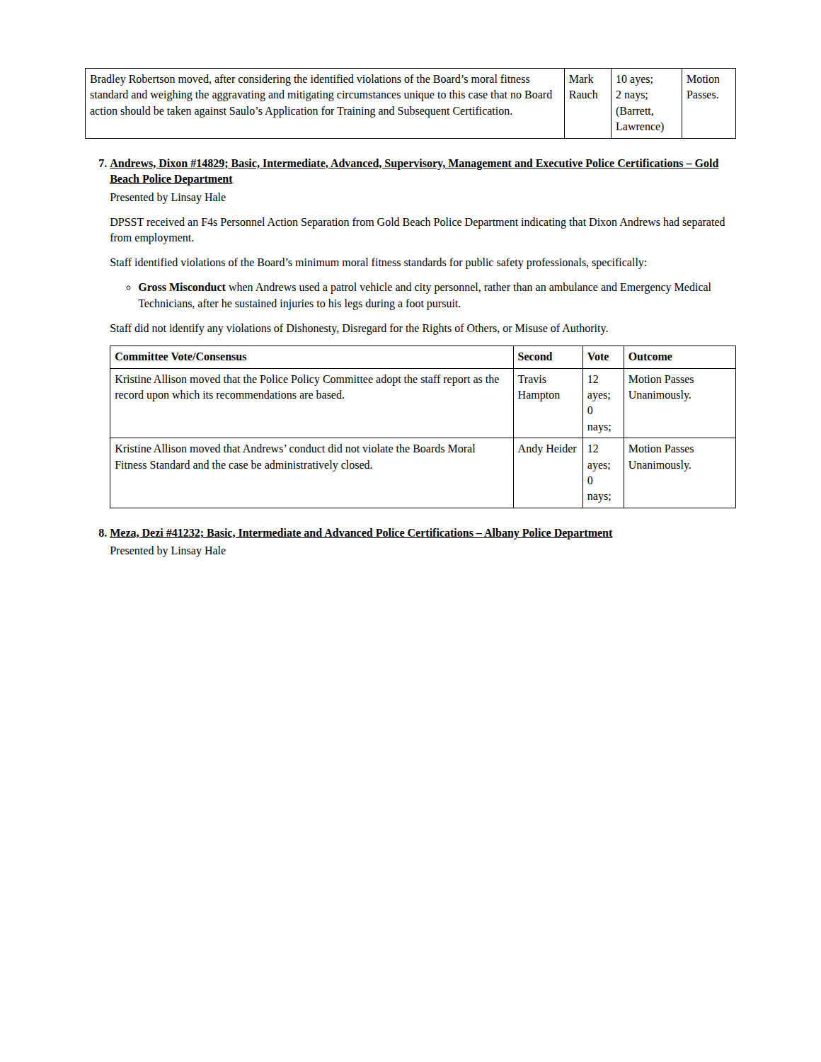| Bradley Robertson moved, after considering the identified violations of the Board’s moral fitness standard and weighing the aggravating and mitigating circumstances unique to this case that no Board action should be taken against Saulo’s Application for Training and Subsequent Certification. | Mark Rauch | 10 ayes; 2 nays; (Barrett, Lawrence) | Motion Passes. |
Andrews, Dixon #14829; Basic, Intermediate, Advanced, Supervisory, Management and Executive Police Certifications – Gold Beach Police Department
Presented by Linsay Hale
DPSST received an F4s Personnel Action Separation from Gold Beach Police Department indicating that Dixon Andrews had separated from employment.
Staff identified violations of the Board’s minimum moral fitness standards for public safety professionals, specifically:
Gross Misconduct when Andrews used a patrol vehicle and city personnel, rather than an ambulance and Emergency Medical Technicians, after he sustained injuries to his legs during a foot pursuit.
Staff did not identify any violations of Dishonesty, Disregard for the Rights of Others, or Misuse of Authority.
| Committee Vote/Consensus | Second | Vote | Outcome |
| --- | --- | --- | --- |
| Kristine Allison moved that the Police Policy Committee adopt the staff report as the record upon which its recommendations are based. | Travis Hampton | 12 ayes; 0 nays; | Motion Passes Unanimously. |
| Kristine Allison moved that Andrews’ conduct did not violate the Boards Moral Fitness Standard and the case be administratively closed. | Andy Heider | 12 ayes; 0 nays; | Motion Passes Unanimously. |
Meza, Dezi #41232; Basic, Intermediate and Advanced Police Certifications – Albany Police Department
Presented by Linsay Hale